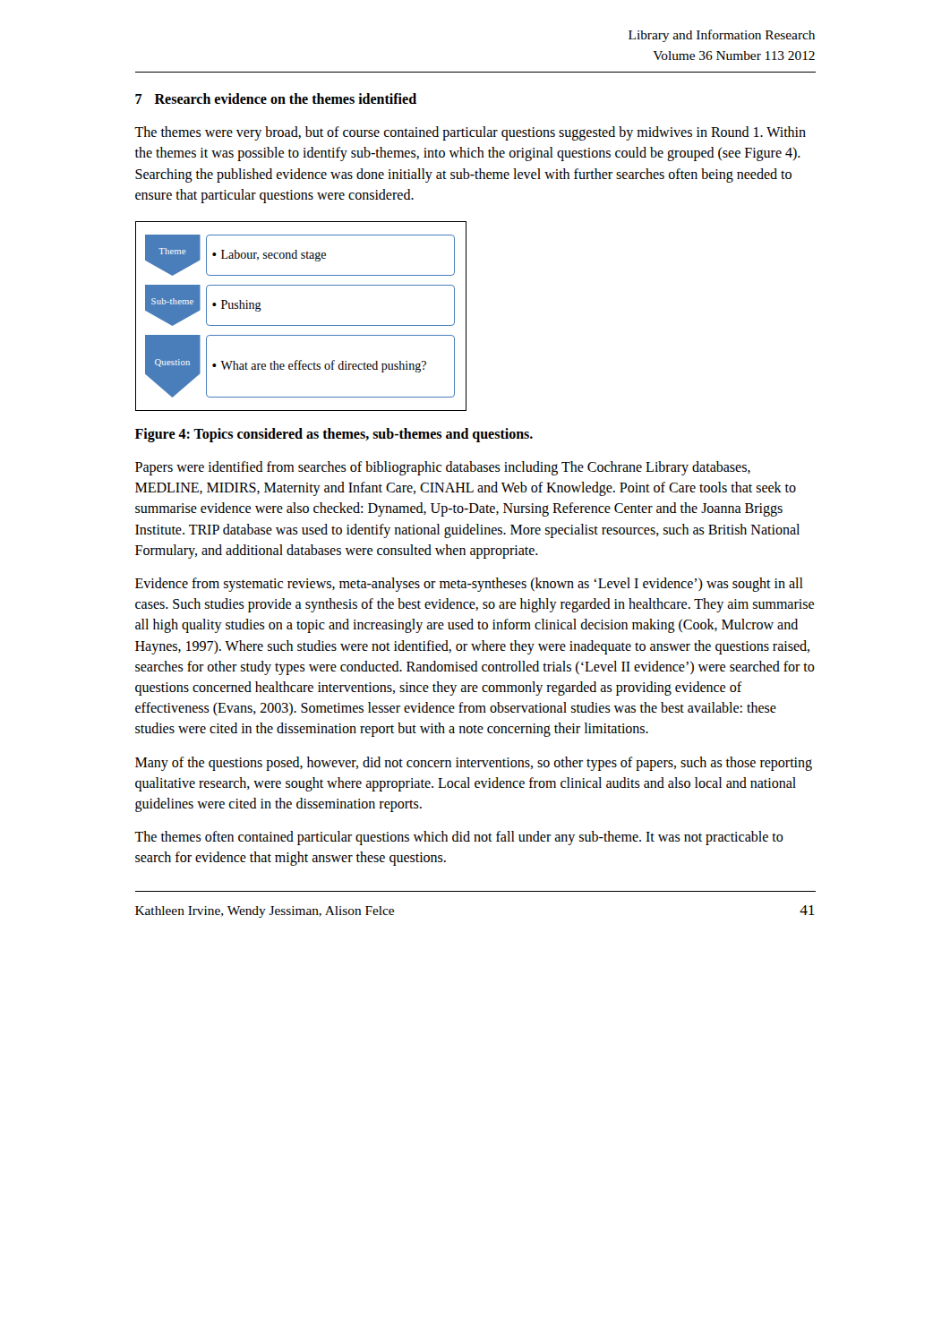Library and Information Research
Volume 36 Number 113 2012
7 Research evidence on the themes identified
The themes were very broad, but of course contained particular questions suggested by midwives in Round 1. Within the themes it was possible to identify sub-themes, into which the original questions could be grouped (see Figure 4). Searching the published evidence was done initially at sub-theme level with further searches often being needed to ensure that particular questions were considered.
Theme
Labour, second stage
Sub-theme
Pushing
Question
What are the effects of directed pushing?
Figure 4: Topics considered as themes, sub-themes and questions.
Papers were identified from searches of bibliographic databases including The Cochrane Library databases, MEDLINE, MIDIRS, Maternity and Infant Care, CINAHL and Web of Knowledge. Point of Care tools that seek to summarise evidence were also checked: Dynamed, Up-to-Date, Nursing Reference Center and the Joanna Briggs Institute. TRIP database was used to identify national guidelines. More specialist resources, such as British National Formulary, and additional databases were consulted when appropriate.
Evidence from systematic reviews, meta-analyses or meta-syntheses (known as ‘Level I evidence’) was sought in all cases. Such studies provide a synthesis of the best evidence, so are highly regarded in healthcare. They aim summarise all high quality studies on a topic and increasingly are used to inform clinical decision making (Cook, Mulcrow and Haynes, 1997). Where such studies were not identified, or where they were inadequate to answer the questions raised, searches for other study types were conducted. Randomised controlled trials (‘Level II evidence’) were searched for to questions concerned healthcare interventions, since they are commonly regarded as providing evidence of effectiveness (Evans, 2003). Sometimes lesser evidence from observational studies was the best available: these studies were cited in the dissemination report but with a note concerning their limitations.
Many of the questions posed, however, did not concern interventions, so other types of papers, such as those reporting qualitative research, were sought where appropriate. Local evidence from clinical audits and also local and national guidelines were cited in the dissemination reports.
The themes often contained particular questions which did not fall under any sub-theme. It was not practicable to search for evidence that might answer these questions.
Kathleen Irvine, Wendy Jessiman, Alison Felce 41